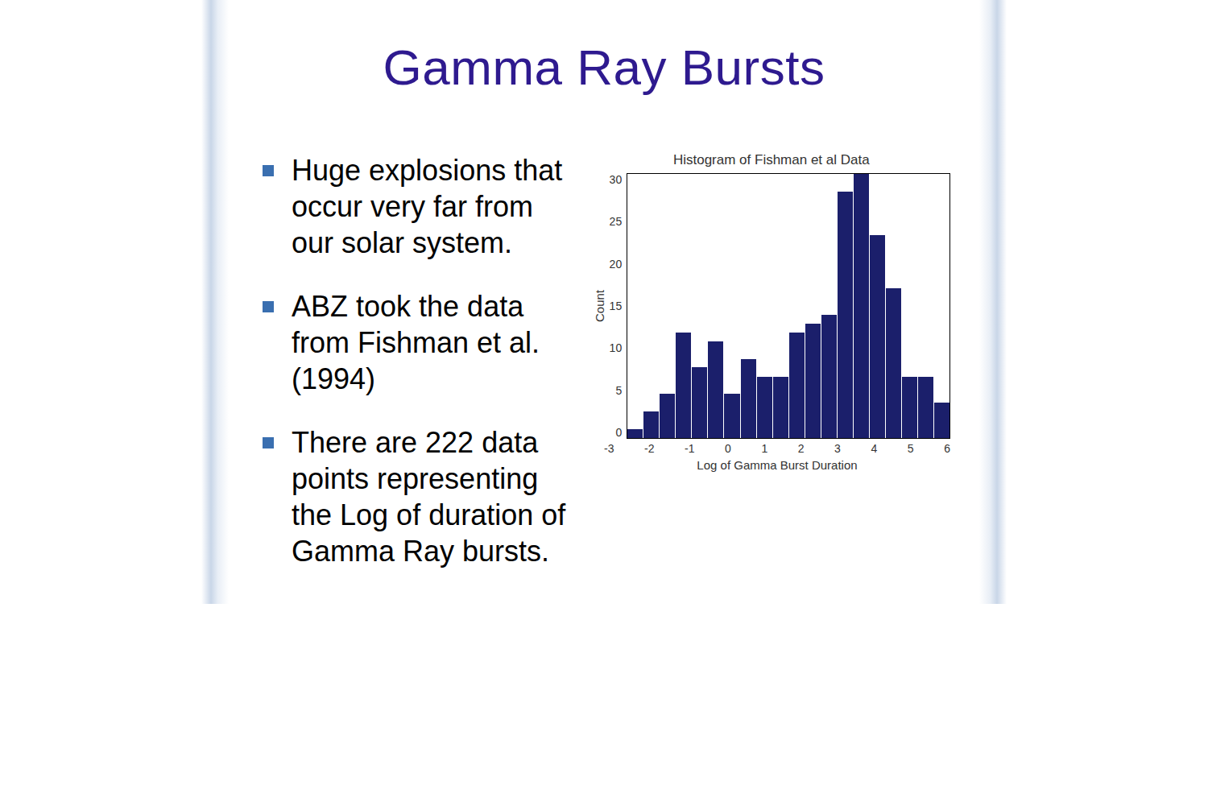Gamma Ray Bursts
Huge explosions that occur very far from our solar system.
ABZ took the data from Fishman et al. (1994)
There are 222 data points representing the Log of duration of Gamma Ray bursts.
Histogram of Fishman et al Data
Count
30 25 20 15 10 5 0
-3 -2 -1 0 1 2 3 4 5 6
Log of Gamma Burst Duration